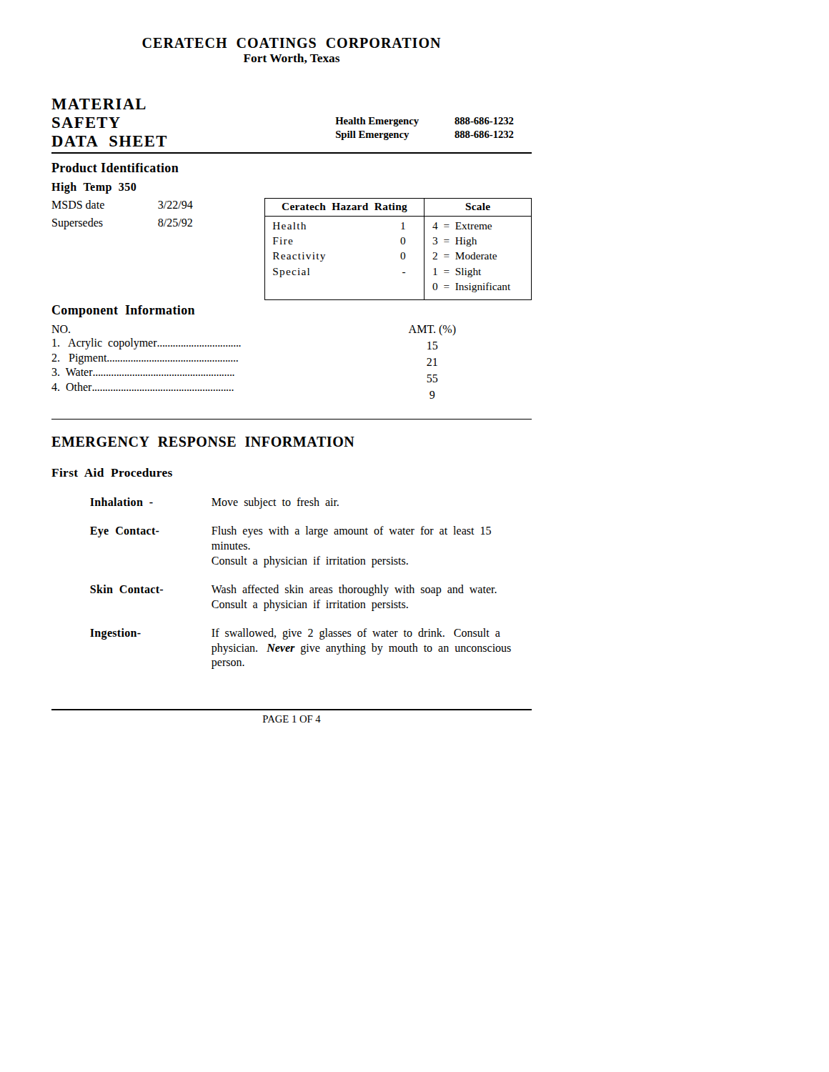CERATECH COATINGS CORPORATION
Fort Worth, Texas
MATERIAL
SAFETY
DATA SHEET
| Health Emergency | 888-686-1232 |
| Spill Emergency | 888-686-1232 |
Product Identification
High Temp 350
MSDS date3/22/94
Supersedes8/25/92
| Ceratech Hazard Rating | Scale |
| --- | --- |
| Health 1 Fire 0 Reactivity 0 Special - | 4 = Extreme 3 = High 2 = Moderate 1 = Slight 0 = Insignificant |
Component Information
NO.
1. Acrylic copolymer................................
2. Pigment..................................................
3. Water......................................................
4. Other......................................................
AMT. (%)
15
21
55
9
EMERGENCY RESPONSE INFORMATION
First Aid Procedures
| Inhalation - | Move subject to fresh air. |
| Eye Contact- | Flush eyes with a large amount of water for at least 15 minutes. Consult a physician if irritation persists. |
| Skin Contact- | Wash affected skin areas thoroughly with soap and water. Consult a physician if irritation persists. |
| Ingestion- | If swallowed, give 2 glasses of water to drink. Consult a physician. Never give anything by mouth to an unconscious person. |
PAGE 1 OF 4